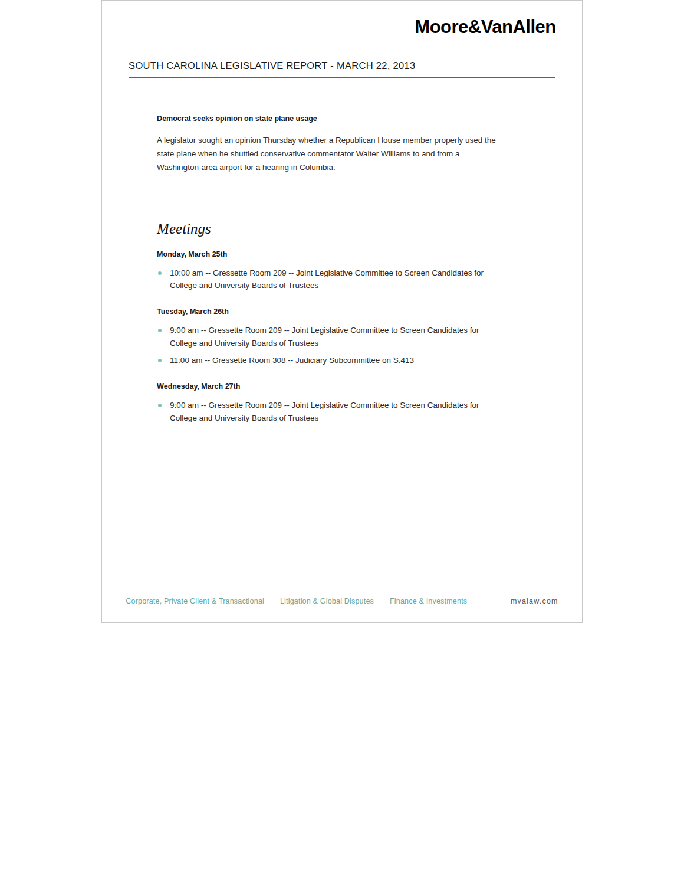Moore&VanAllen
South Carolina Legislative Report - March 22, 2013
Democrat seeks opinion on state plane usage
A legislator sought an opinion Thursday whether a Republican House member properly used the state plane when he shuttled conservative commentator Walter Williams to and from a Washington-area airport for a hearing in Columbia.
Meetings
Monday, March 25th
10:00 am -- Gressette Room 209 -- Joint Legislative Committee to Screen Candidates for College and University Boards of Trustees
Tuesday, March 26th
9:00 am -- Gressette Room 209 -- Joint Legislative Committee to Screen Candidates for College and University Boards of Trustees
11:00 am -- Gressette Room 308 -- Judiciary Subcommittee on S.413
Wednesday, March 27th
9:00 am -- Gressette Room 209 -- Joint Legislative Committee to Screen Candidates for College and University Boards of Trustees
Corporate, Private Client & Transactional Litigation & Global Disputes Finance & Investments mvalaw.com